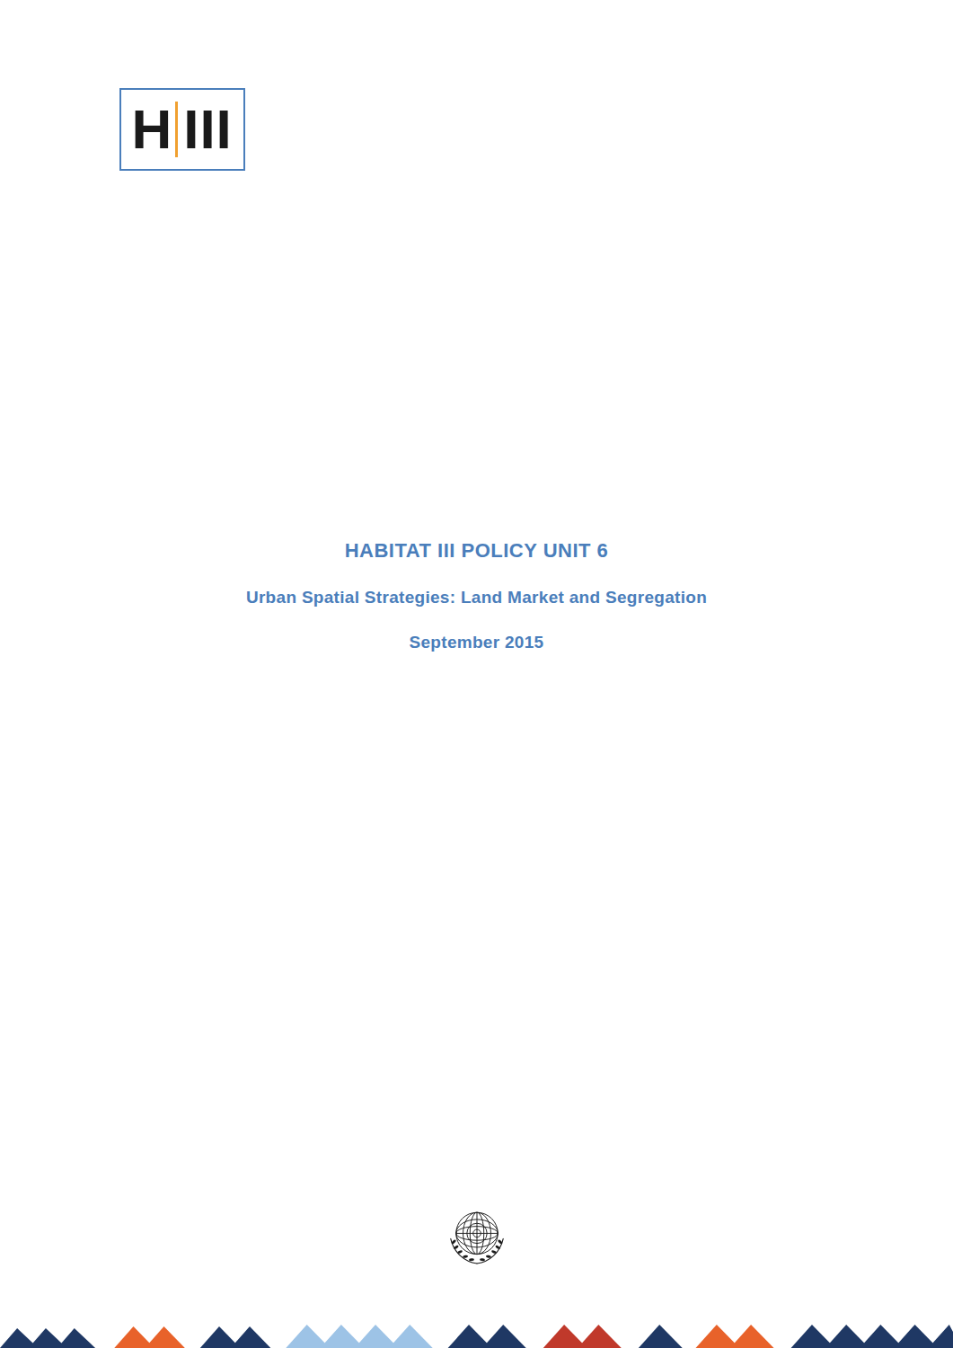H III
HABITAT III POLICY UNIT 6
Urban Spatial Strategies: Land Market and Segregation
September 2015